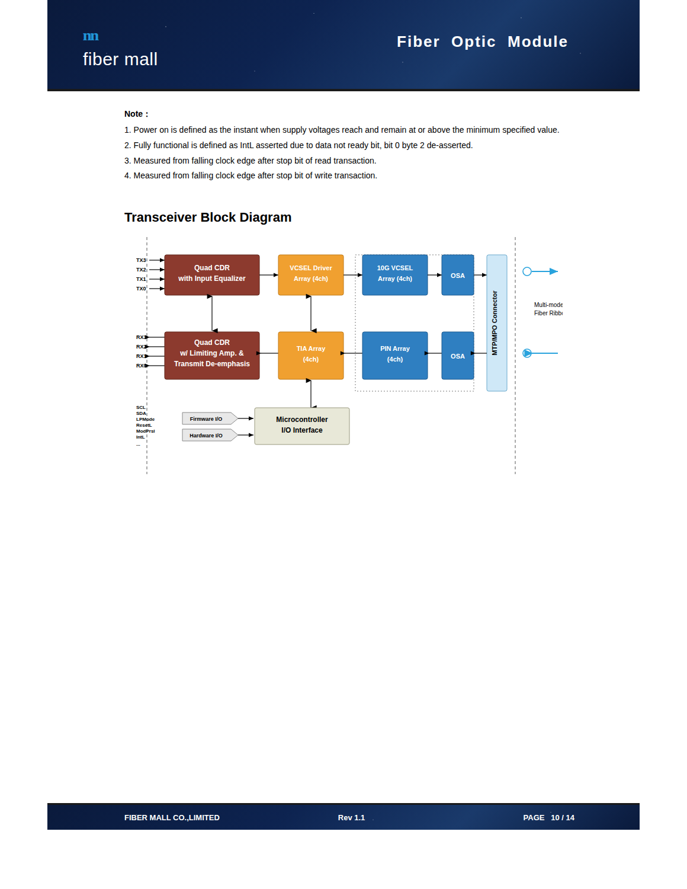ⁿⁿ
fiber mall
Fiber Optic Module
Note：
1. Power on is defined as the instant when supply voltages reach and remain at or above the minimum specified value.
2. Fully functional is defined as IntL asserted due to data not ready bit, bit 0 byte 2 de-asserted.
3. Measured from falling clock edge after stop bit of read transaction.
4. Measured from falling clock edge after stop bit of write transaction.
Transceiver Block Diagram
TX3 TX2 TX1 TX0 Quad CDR with Input Equalizer VCSEL Driver Array (4ch) 10G VCSEL Array (4ch) OSA MTP/MPO Connector Multi-mode Fiber Ribbon RX3 RX2 RX1 RX0 Quad CDR w/ Limiting Amp. & Transmit De-emphasis TIA Array (4ch) PIN Array (4ch) OSA Microcontroller I/O Interface Firmware I/O Hardware I/O SCL SDA LPMode ResetL ModPrsl IntL ...
FIBER MALL CO.,LIMITED Rev 1.1 PAGE 10 / 14